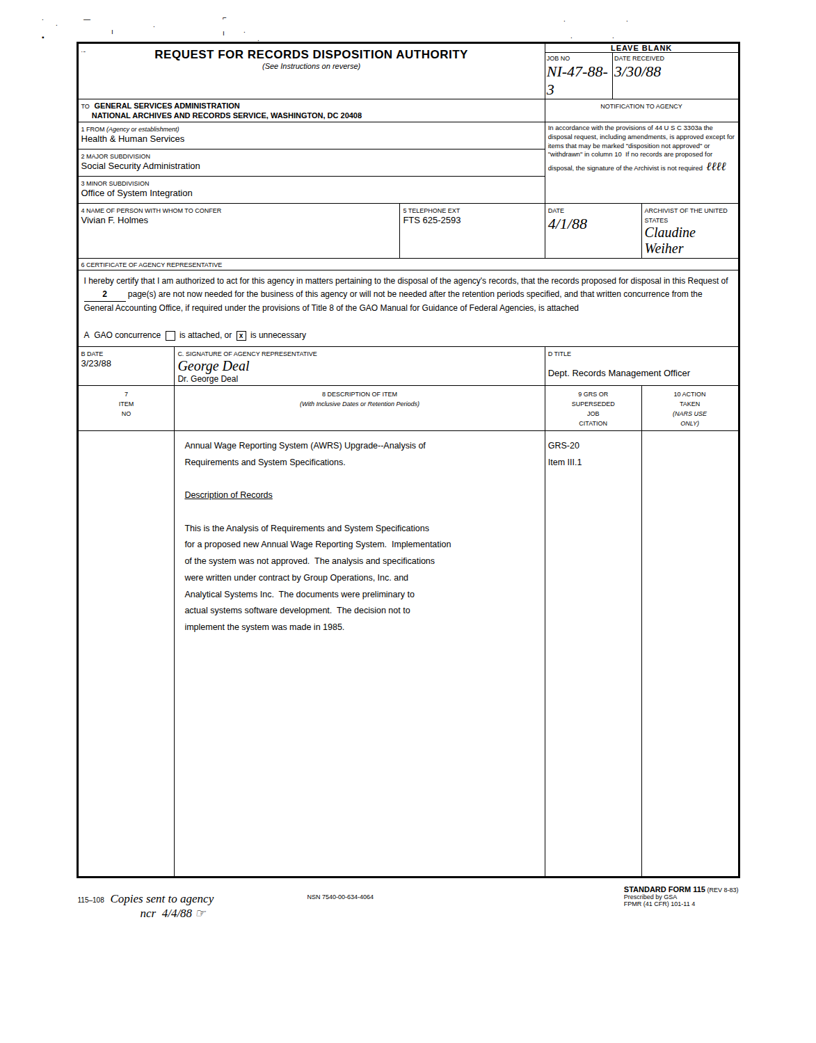. . — . ⌐ ı ı . ▪ . . . . .
| REQUEST FOR RECORDS DISPOSITION AUTHORITY (See Instructions on reverse) ˙ˉ | LEAVE BLANK / JOB NO NI-47-88-3 / DATE RECEIVED 3/30/88 / |
| TO GENERAL SERVICES ADMINISTRATION NATIONAL ARCHIVES AND RECORDS SERVICE, WASHINGTON, DC 20408 | NOTIFICATION TO AGENCY |
| 1 FROM (Agency or establishment) Health & Human Services | In accordance with the provisions of 44 U S C 3303a the disposal request, including amendments, is approved except for items that may be marked "disposition not approved" or "withdrawn" in column 10 If no records are proposed for disposal, the signature of the Archivist is not required ℓℓℓℓ |
| 2 MAJOR SUBDIVISION Social Security Administration |
| 3 MINOR SUBDIVISION Office of System Integration |
| 4 NAME OF PERSON WITH WHOM TO CONFER Vivian F. Holmes | 5 TELEPHONE EXT FTS 625-2593 | DATE 4/1/88 | ARCHIVIST OF THE UNITED STATES Claudine Weiher |
| 6 CERTIFICATE OF AGENCY REPRESENTATIVE |
| I hereby certify that I am authorized to act for this agency in matters pertaining to the disposal of the agency's records, that the records proposed for disposal in this Request of 2 page(s) are not now needed for the business of this agency or will not be needed after the retention periods specified, and that written concurrence from the General Accounting Office, if required under the provisions of Title 8 of the GAO Manual for Guidance of Federal Agencies, is attached A GAO concurrence is attached, or x is unnecessary |
| B DATE 3/23/88 | C. SIGNATURE OF AGENCY REPRESENTATIVE George Deal Dr. George Deal | D TITLE Dept. Records Management Officer |
| 7 ITEM NO | 8 DESCRIPTION OF ITEM (With Inclusive Dates or Retention Periods) | 9 GRS OR SUPERSEDED JOB CITATION | 10 ACTION TAKEN (NARS USE ONLY) |
| | Annual Wage Reporting System (AWRS) Upgrade--Analysis of Requirements and System Specifications. Description of Records This is the Analysis of Requirements and System Specifications for a proposed new Annual Wage Reporting System. Implementation of the system was not approved. The analysis and specifications were written under contract by Group Operations, Inc. and Analytical Systems Inc. The documents were preliminary to actual systems software development. The decision not to implement the system was made in 1985. | GRS-20 Item III.1 | |
115–108 Copies sent to agency
ncr 4/4/88 ☞
NSN 7540-00-634-4064
STANDARD FORM 115 (REV 8-83)
Prescribed by GSA
FPMR (41 CFR) 101-11 4